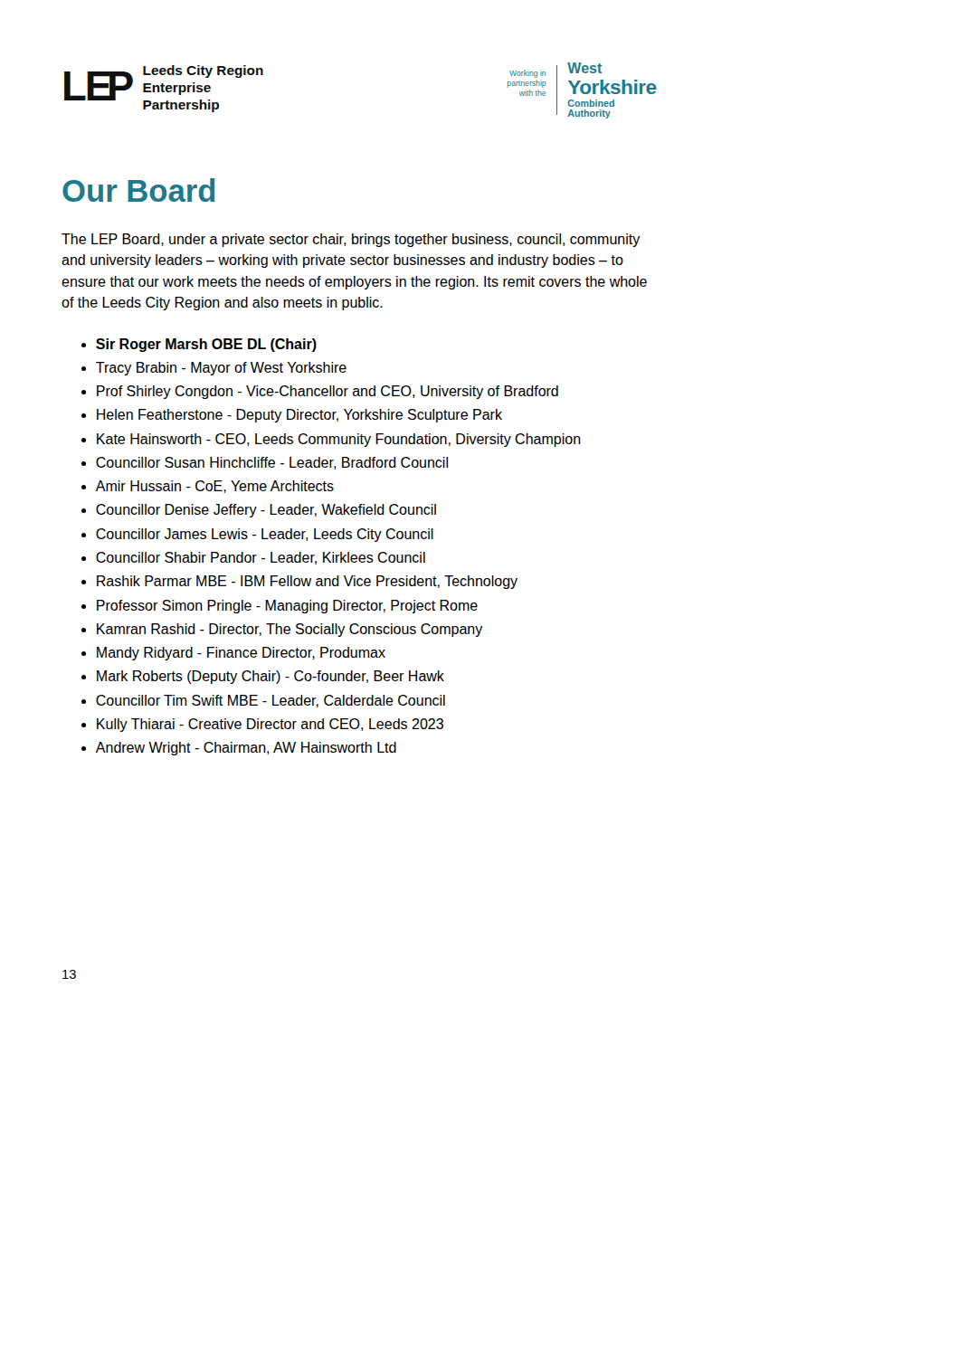LEP
Leeds City Region
Enterprise
Partnership
Working in
partnership
with the
West
Yorkshire
Combined
Authority
Our Board
The LEP Board, under a private sector chair, brings together business, council, community and university leaders – working with private sector businesses and industry bodies – to ensure that our work meets the needs of employers in the region. Its remit covers the whole of the Leeds City Region and also meets in public.
Sir Roger Marsh OBE DL (Chair)
Tracy Brabin - Mayor of West Yorkshire
Prof Shirley Congdon - Vice-Chancellor and CEO, University of Bradford
Helen Featherstone - Deputy Director, Yorkshire Sculpture Park
Kate Hainsworth - CEO, Leeds Community Foundation, Diversity Champion
Councillor Susan Hinchcliffe - Leader, Bradford Council
Amir Hussain - CoE, Yeme Architects
Councillor Denise Jeffery - Leader, Wakefield Council
Councillor James Lewis - Leader, Leeds City Council
Councillor Shabir Pandor - Leader, Kirklees Council
Rashik Parmar MBE - IBM Fellow and Vice President, Technology
Professor Simon Pringle - Managing Director, Project Rome
Kamran Rashid - Director, The Socially Conscious Company
Mandy Ridyard - Finance Director, Produmax
Mark Roberts (Deputy Chair) - Co-founder, Beer Hawk
Councillor Tim Swift MBE - Leader, Calderdale Council
Kully Thiarai - Creative Director and CEO, Leeds 2023
Andrew Wright - Chairman, AW Hainsworth Ltd
13